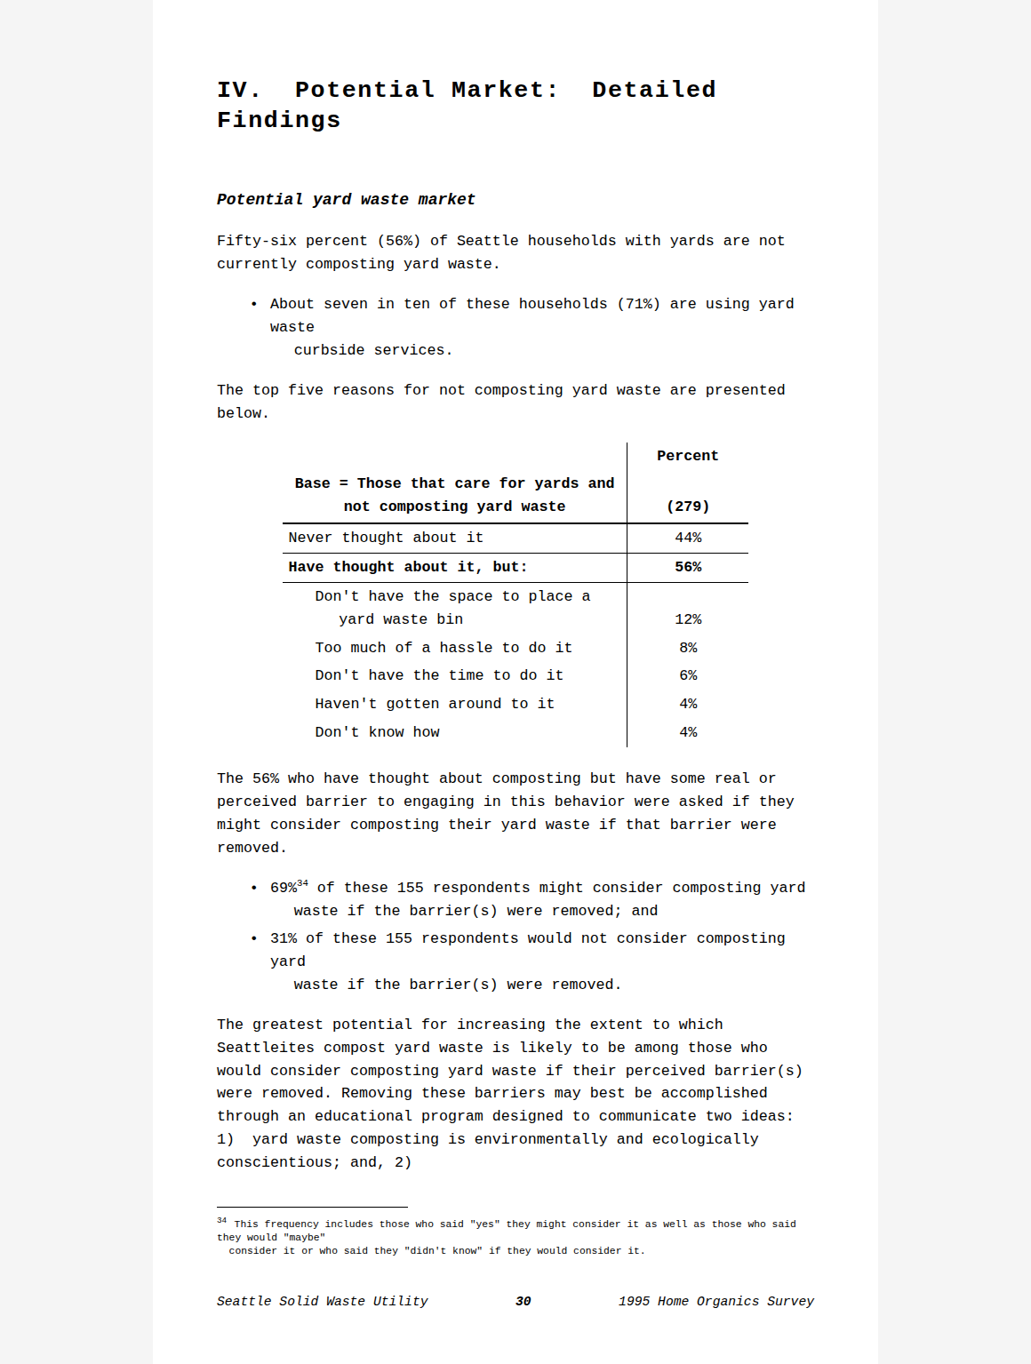IV. Potential Market: Detailed Findings
Potential yard waste market
Fifty-six percent (56%) of Seattle households with yards are not currently composting yard waste.
About seven in ten of these households (71%) are using yard wastecurbside services.
The top five reasons for not composting yard waste are presented below.
| | Percent |
| --- | --- |
| Base = Those that care for yards and not composting yard waste | (279) |
| Never thought about it | 44% |
| Have thought about it, but: | 56% |
| Don't have the space to place a yard waste bin | 12% |
| Too much of a hassle to do it | 8% |
| Don't have the time to do it | 6% |
| Haven't gotten around to it | 4% |
| Don't know how | 4% |
The 56% who have thought about composting but have some real or perceived barrier to engaging in this behavior were asked if they might consider composting their yard waste if that barrier were removed.
69%34 of these 155 respondents might consider composting yardwaste if the barrier(s) were removed; and
31% of these 155 respondents would not consider composting yardwaste if the barrier(s) were removed.
The greatest potential for increasing the extent to which Seattleites compost yard waste is likely to be among those who would consider composting yard waste if their perceived barrier(s) were removed. Removing these barriers may best be accomplished through an educational program designed to communicate two ideas: 1) yard waste composting is environmentally and ecologically conscientious; and, 2)
34 This frequency includes those who said "yes" they might consider it as well as those who said they would "maybe"consider it or who said they "didn't know" if they would consider it.
Seattle Solid Waste Utility 30 1995 Home Organics Survey